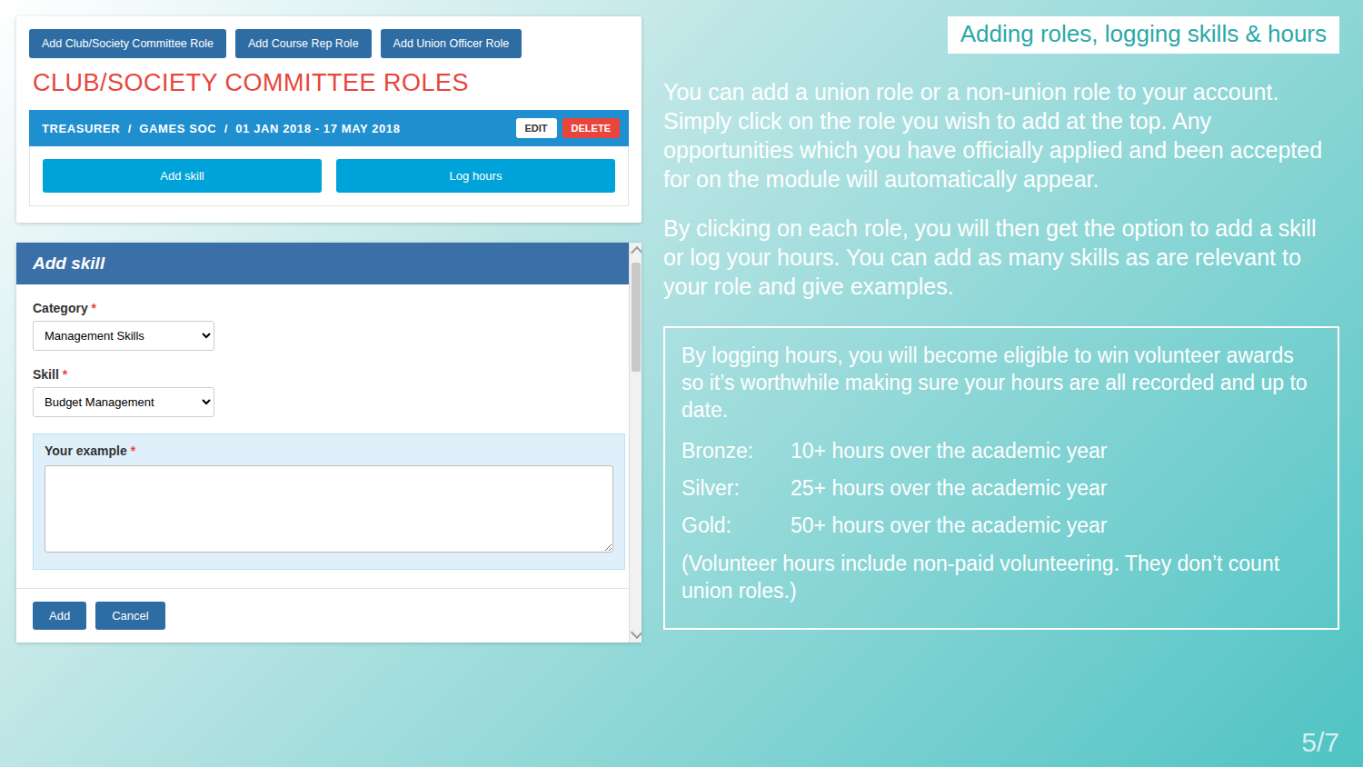Add Club/Society Committee Role Add Course Rep Role Add Union Officer Role
CLUB/SOCIETY COMMITTEE ROLES
TREASURER / GAMES SOC / 01 JAN 2018 - 17 MAY 2018 EDIT DELETE
Add skill Log hours
Add skill
Category * Management Skills Skill * Budget Management
Your example *
Add Cancel
Adding roles, logging skills & hours
You can add a union role or a non-union role to your account. Simply click on the role you wish to add at the top. Any opportunities which you have officially applied and been accepted for on the module will automatically appear.
By clicking on each role, you will then get the option to add a skill or log your hours. You can add as many skills as are relevant to your role and give examples.
By logging hours, you will become eligible to win volunteer awards so it’s worthwhile making sure your hours are all recorded and up to date.
Bronze: 10+ hours over the academic year
Silver: 25+ hours over the academic year
Gold: 50+ hours over the academic year
(Volunteer hours include non-paid volunteering. They don’t count union roles.)
5/7